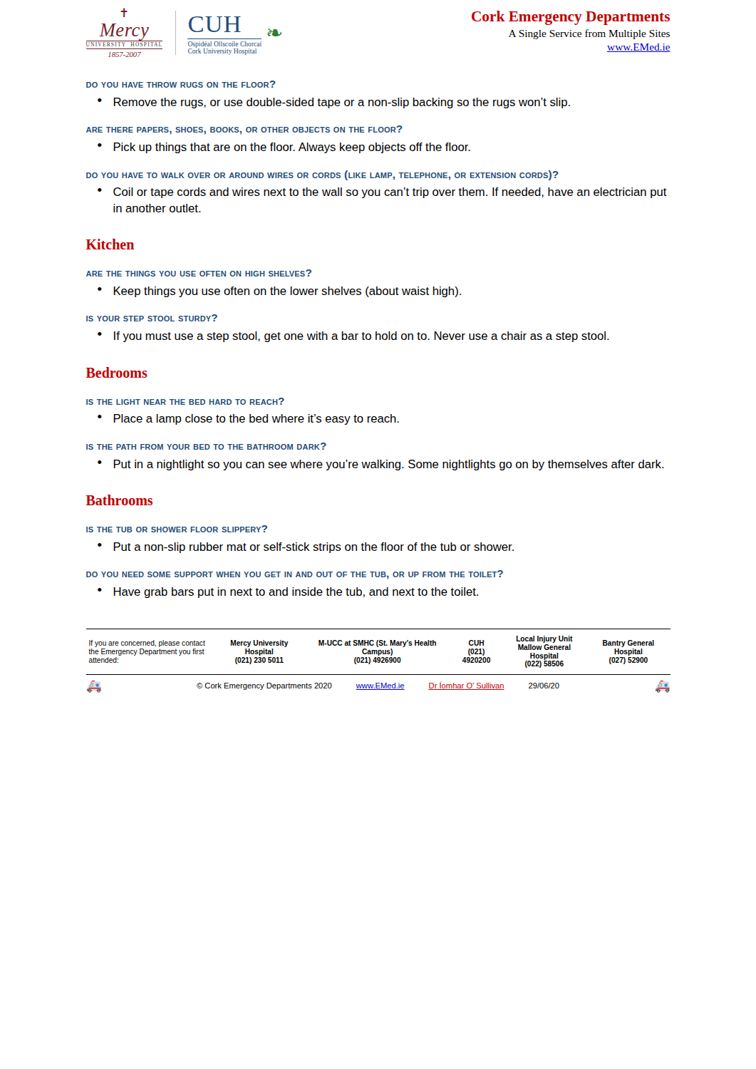✝
Mercy
UNIVERSITY HOSPITAL
1857-2007
CUH
Ospidéal Ollscoile Chorcaí
Cork University Hospital
❧
Cork Emergency Departments
A Single Service from Multiple Sites
www.EMed.ie
Do you have throw rugs on the floor?
Remove the rugs, or use double-sided tape or a non-slip backing so the rugs won’t slip.
Are there papers, shoes, books, or other objects on the floor?
Pick up things that are on the floor. Always keep objects off the floor.
Do you have to walk over or around wires or cords (like lamp, telephone, or extension cords)?
Coil or tape cords and wires next to the wall so you can’t trip over them. If needed, have an electrician put in another outlet.
Kitchen
Are the things you use often on high shelves?
Keep things you use often on the lower shelves (about waist high).
Is your step stool sturdy?
If you must use a step stool, get one with a bar to hold on to. Never use a chair as a step stool.
Bedrooms
Is the light near the bed hard to reach?
Place a lamp close to the bed where it’s easy to reach.
Is the path from your bed to the bathroom dark?
Put in a nightlight so you can see where you’re walking. Some nightlights go on by themselves after dark.
Bathrooms
Is the tub or shower floor slippery?
Put a non-slip rubber mat or self-stick strips on the floor of the tub or shower.
Do you need some support when you get in and out of the tub, or up from the toilet?
Have grab bars put in next to and inside the tub, and next to the toilet.
| If you are concerned, please contact the Emergency Department you first attended: | Mercy University Hospital (021) 230 5011 | M-UCC at SMHC (St. Mary’s Health Campus) (021) 4926900 | CUH (021) 4920200 | Local Injury Unit Mallow General Hospital (022) 58506 | Bantry General Hospital (027) 52900 |
🚑
© Cork Emergency Departments 2020 www.EMed.ie Dr Íomhar O’ Sullivan 29/06/20
🚑